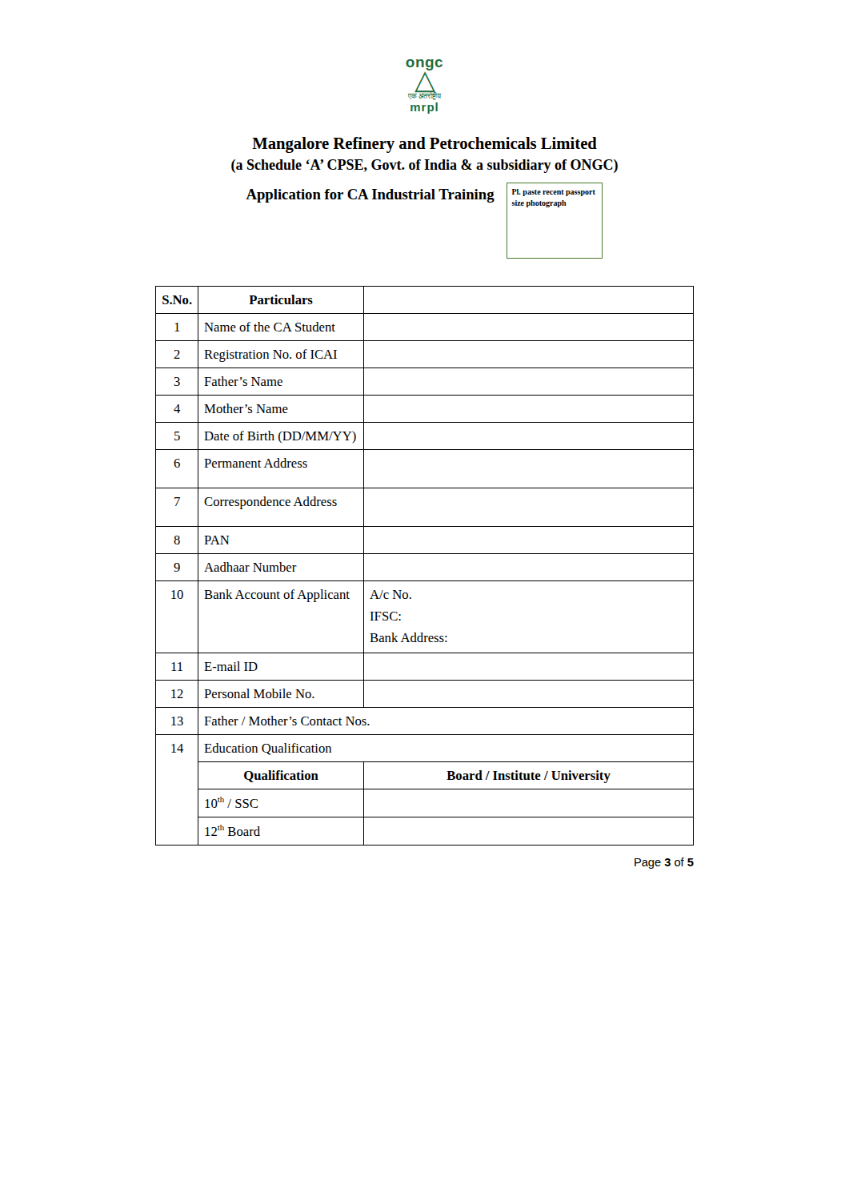ongc
△
एक अंतर्राष्ट्रीय
mrpl
Mangalore Refinery and Petrochemicals Limited
(a Schedule ‘A’ CPSE, Govt. of India & a subsidiary of ONGC)
Application for CA Industrial Training
Pl. paste recent passport size photograph
| S.No. | Particulars | |
| --- | --- | --- |
| 1 | Name of the CA Student | |
| 2 | Registration No. of ICAI | |
| 3 | Father’s Name | |
| 4 | Mother’s Name | |
| 5 | Date of Birth (DD/MM/YY) | |
| 6 | Permanent Address | |
| 7 | Correspondence Address | |
| 8 | PAN | |
| 9 | Aadhaar Number | |
| 10 | Bank Account of Applicant | A/c No. IFSC: Bank Address: |
| 11 | E-mail ID | |
| 12 | Personal Mobile No. | |
| 13 | Father / Mother’s Contact Nos. |
| 14 | Education Qualification |
| Qualification | Board / Institute / University |
| 10 th / SSC | |
| 12 th Board | |
Page 3 of 5